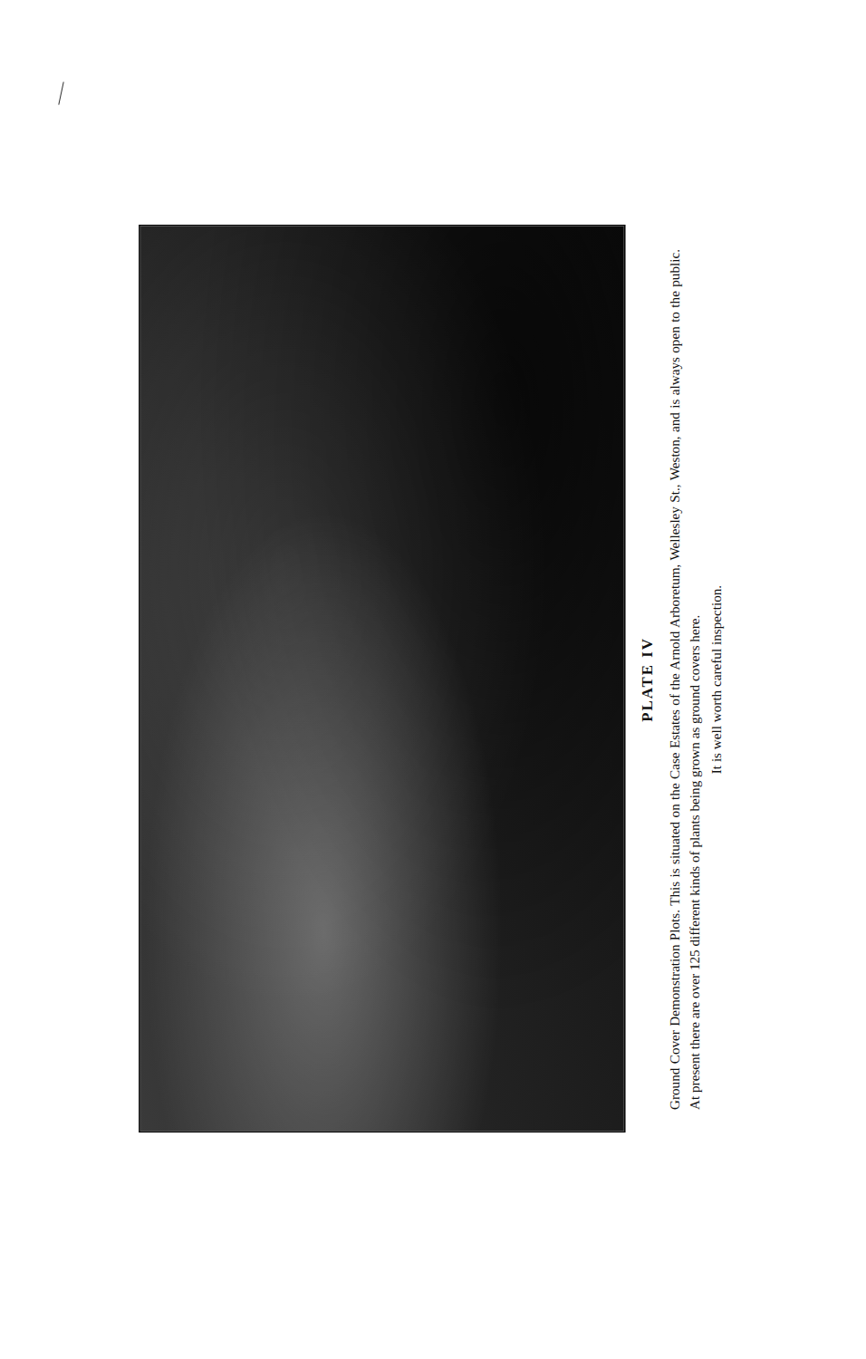PLATE IV
Ground Cover Demonstration Plots. This is situated on the Case Estates of the Arnold Arboretum, Wellesley St., Weston, and is always open to the public. At present there are over 125 different kinds of plants being grown as ground covers here. It is well worth careful inspection.